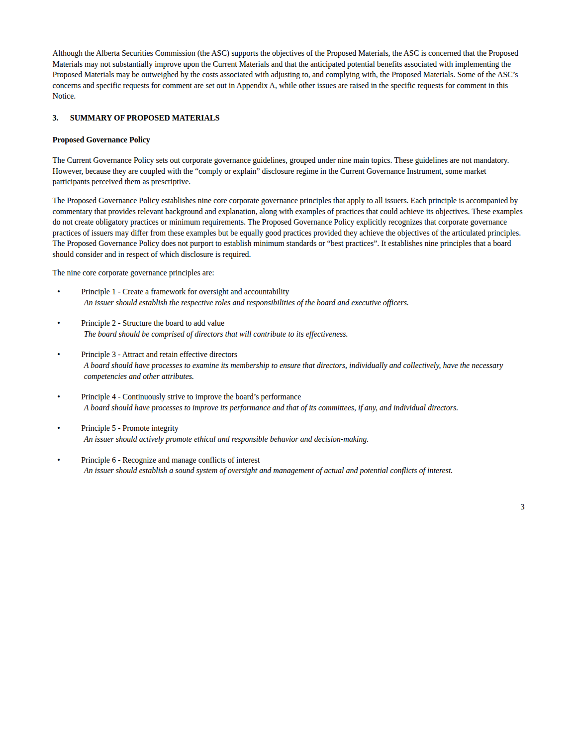Although the Alberta Securities Commission (the ASC) supports the objectives of the Proposed Materials, the ASC is concerned that the Proposed Materials may not substantially improve upon the Current Materials and that the anticipated potential benefits associated with implementing the Proposed Materials may be outweighed by the costs associated with adjusting to, and complying with, the Proposed Materials. Some of the ASC’s concerns and specific requests for comment are set out in Appendix A, while other issues are raised in the specific requests for comment in this Notice.
3. SUMMARY OF PROPOSED MATERIALS
Proposed Governance Policy
The Current Governance Policy sets out corporate governance guidelines, grouped under nine main topics. These guidelines are not mandatory. However, because they are coupled with the “comply or explain” disclosure regime in the Current Governance Instrument, some market participants perceived them as prescriptive.
The Proposed Governance Policy establishes nine core corporate governance principles that apply to all issuers. Each principle is accompanied by commentary that provides relevant background and explanation, along with examples of practices that could achieve its objectives. These examples do not create obligatory practices or minimum requirements. The Proposed Governance Policy explicitly recognizes that corporate governance practices of issuers may differ from these examples but be equally good practices provided they achieve the objectives of the articulated principles. The Proposed Governance Policy does not purport to establish minimum standards or “best practices”. It establishes nine principles that a board should consider and in respect of which disclosure is required.
The nine core corporate governance principles are:
Principle 1 - Create a framework for oversight and accountability An issuer should establish the respective roles and responsibilities of the board and executive officers.
Principle 2 - Structure the board to add value The board should be comprised of directors that will contribute to its effectiveness.
Principle 3 - Attract and retain effective directors A board should have processes to examine its membership to ensure that directors, individually and collectively, have the necessary competencies and other attributes.
Principle 4 - Continuously strive to improve the board’s performance A board should have processes to improve its performance and that of its committees, if any, and individual directors.
Principle 5 - Promote integrity An issuer should actively promote ethical and responsible behavior and decision-making.
Principle 6 - Recognize and manage conflicts of interest An issuer should establish a sound system of oversight and management of actual and potential conflicts of interest.
3